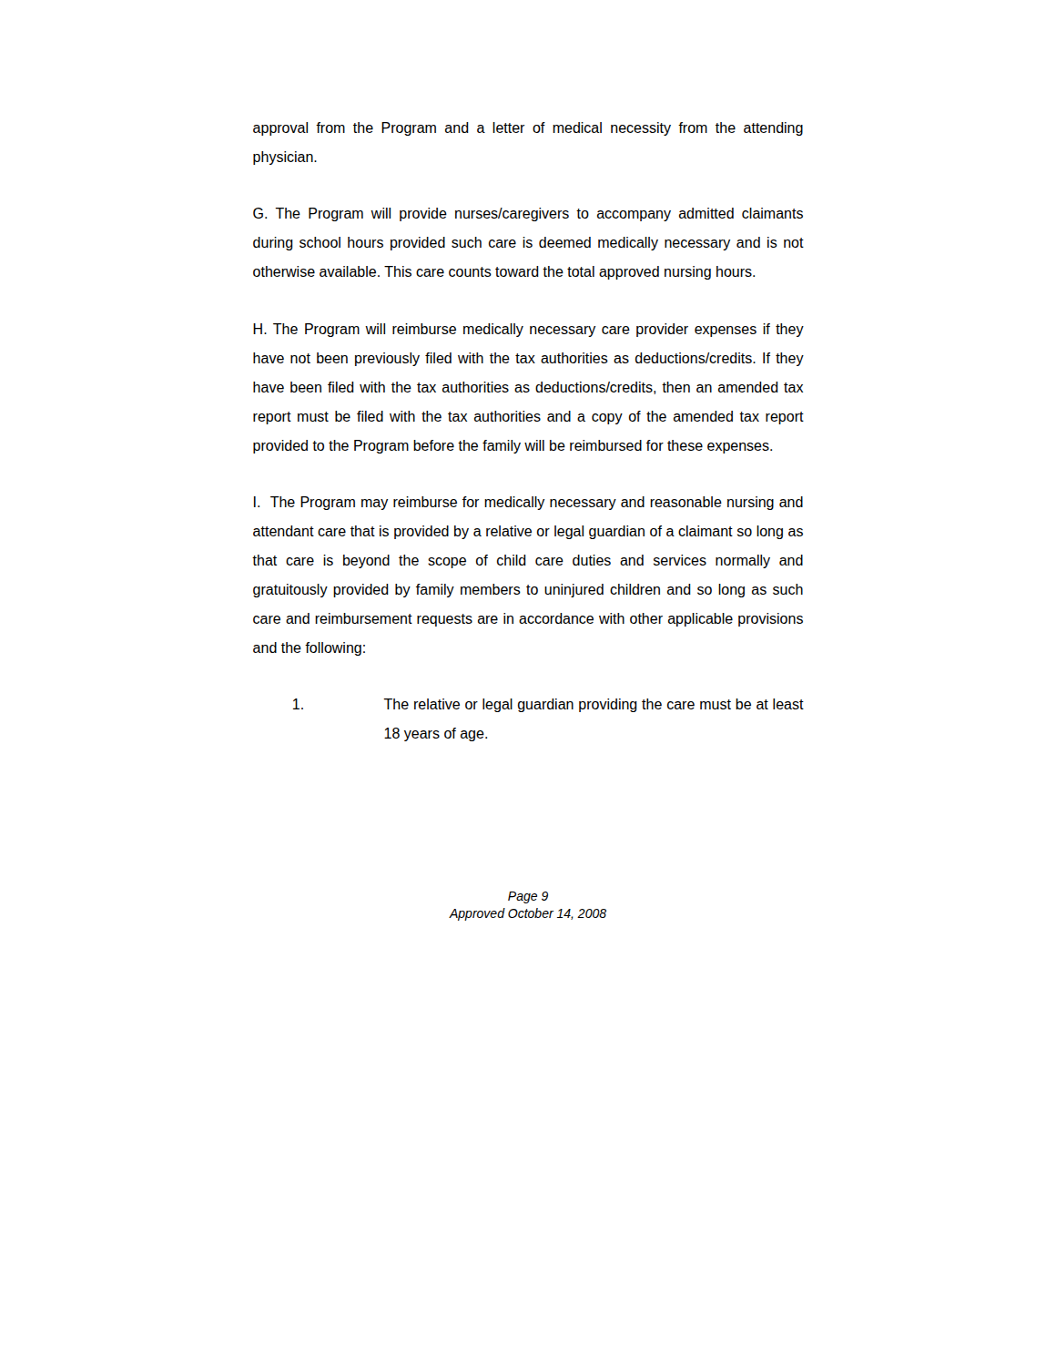approval from the Program and a letter of medical necessity from the attending physician.
G. The Program will provide nurses/caregivers to accompany admitted claimants during school hours provided such care is deemed medically necessary and is not otherwise available. This care counts toward the total approved nursing hours.
H. The Program will reimburse medically necessary care provider expenses if they have not been previously filed with the tax authorities as deductions/credits. If they have been filed with the tax authorities as deductions/credits, then an amended tax report must be filed with the tax authorities and a copy of the amended tax report provided to the Program before the family will be reimbursed for these expenses.
I. The Program may reimburse for medically necessary and reasonable nursing and attendant care that is provided by a relative or legal guardian of a claimant so long as that care is beyond the scope of child care duties and services normally and gratuitously provided by family members to uninjured children and so long as such care and reimbursement requests are in accordance with other applicable provisions and the following:
1. The relative or legal guardian providing the care must be at least 18 years of age.
Page 9
Approved October 14, 2008